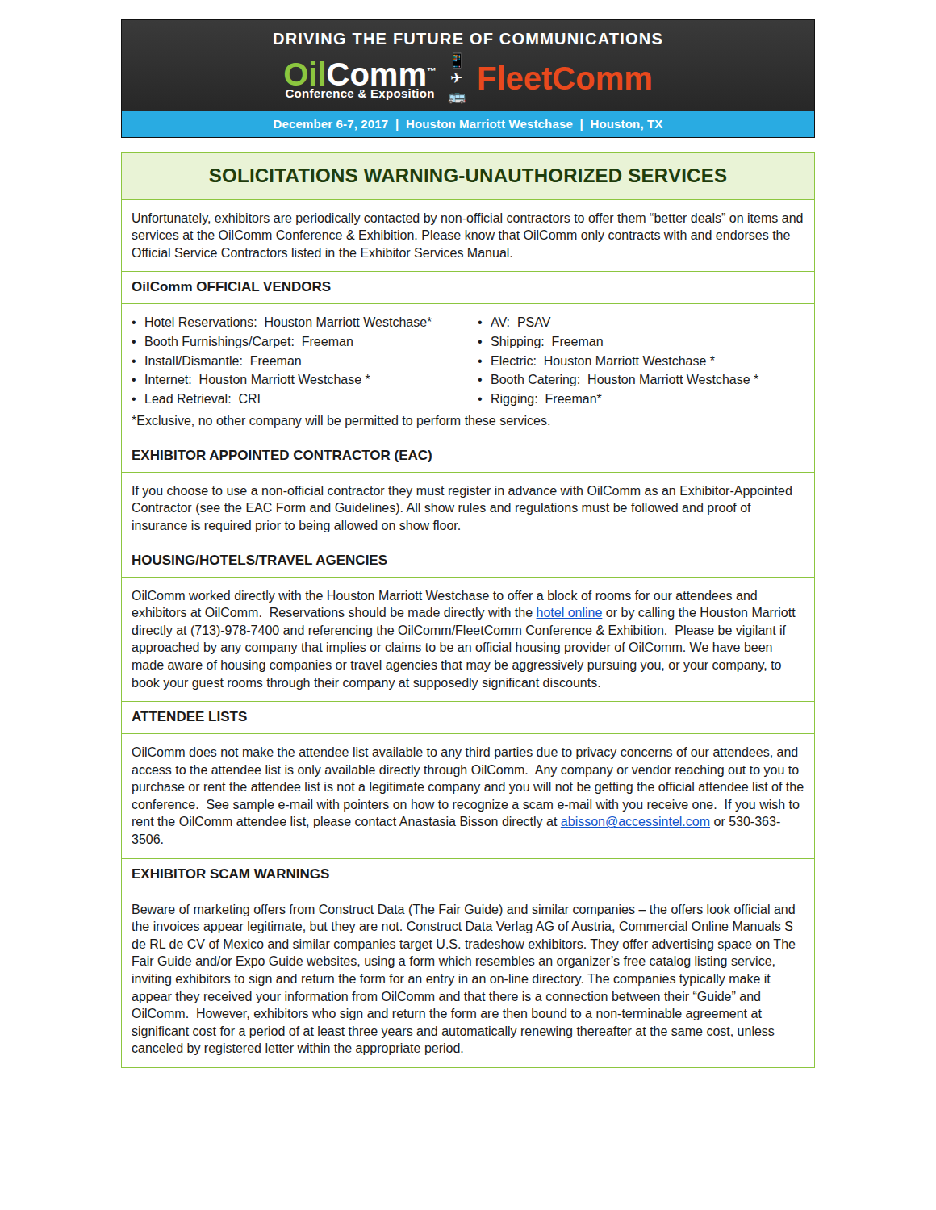Driving the Future of Communications
Oil Comm™ Conference & Exposition
📱 ✈ 🚌
FleetComm
December 6-7, 2017 | Houston Marriott Westchase | Houston, TX
SOLICITATIONS WARNING-UNAUTHORIZED SERVICES
Unfortunately, exhibitors are periodically contacted by non-official contractors to offer them “better deals” on items and services at the OilComm Conference & Exhibition. Please know that OilComm only contracts with and endorses the Official Service Contractors listed in the Exhibitor Services Manual.
OilComm OFFICIAL VENDORS
Hotel Reservations: Houston Marriott Westchase*
AV: PSAV
Booth Furnishings/Carpet: Freeman
Shipping: Freeman
Install/Dismantle: Freeman
Electric: Houston Marriott Westchase *
Internet: Houston Marriott Westchase *
Booth Catering: Houston Marriott Westchase *
Lead Retrieval: CRI
Rigging: Freeman*
*Exclusive, no other company will be permitted to perform these services.
EXHIBITOR APPOINTED CONTRACTOR (EAC)
If you choose to use a non-official contractor they must register in advance with OilComm as an Exhibitor-Appointed Contractor (see the EAC Form and Guidelines). All show rules and regulations must be followed and proof of insurance is required prior to being allowed on show floor.
HOUSING/HOTELS/TRAVEL AGENCIES
OilComm worked directly with the Houston Marriott Westchase to offer a block of rooms for our attendees and exhibitors at OilComm. Reservations should be made directly with the hotel online or by calling the Houston Marriott directly at (713)-978-7400 and referencing the OilComm/FleetComm Conference & Exhibition. Please be vigilant if approached by any company that implies or claims to be an official housing provider of OilComm. We have been made aware of housing companies or travel agencies that may be aggressively pursuing you, or your company, to book your guest rooms through their company at supposedly significant discounts.
ATTENDEE LISTS
OilComm does not make the attendee list available to any third parties due to privacy concerns of our attendees, and access to the attendee list is only available directly through OilComm. Any company or vendor reaching out to you to purchase or rent the attendee list is not a legitimate company and you will not be getting the official attendee list of the conference. See sample e-mail with pointers on how to recognize a scam e-mail with you receive one. If you wish to rent the OilComm attendee list, please contact Anastasia Bisson directly at abisson@accessintel.com or 530-363-3506.
EXHIBITOR SCAM WARNINGS
Beware of marketing offers from Construct Data (The Fair Guide) and similar companies – the offers look official and the invoices appear legitimate, but they are not. Construct Data Verlag AG of Austria, Commercial Online Manuals S de RL de CV of Mexico and similar companies target U.S. tradeshow exhibitors. They offer advertising space on The Fair Guide and/or Expo Guide websites, using a form which resembles an organizer’s free catalog listing service, inviting exhibitors to sign and return the form for an entry in an on-line directory. The companies typically make it appear they received your information from OilComm and that there is a connection between their “Guide” and OilComm. However, exhibitors who sign and return the form are then bound to a non-terminable agreement at significant cost for a period of at least three years and automatically renewing thereafter at the same cost, unless canceled by registered letter within the appropriate period.